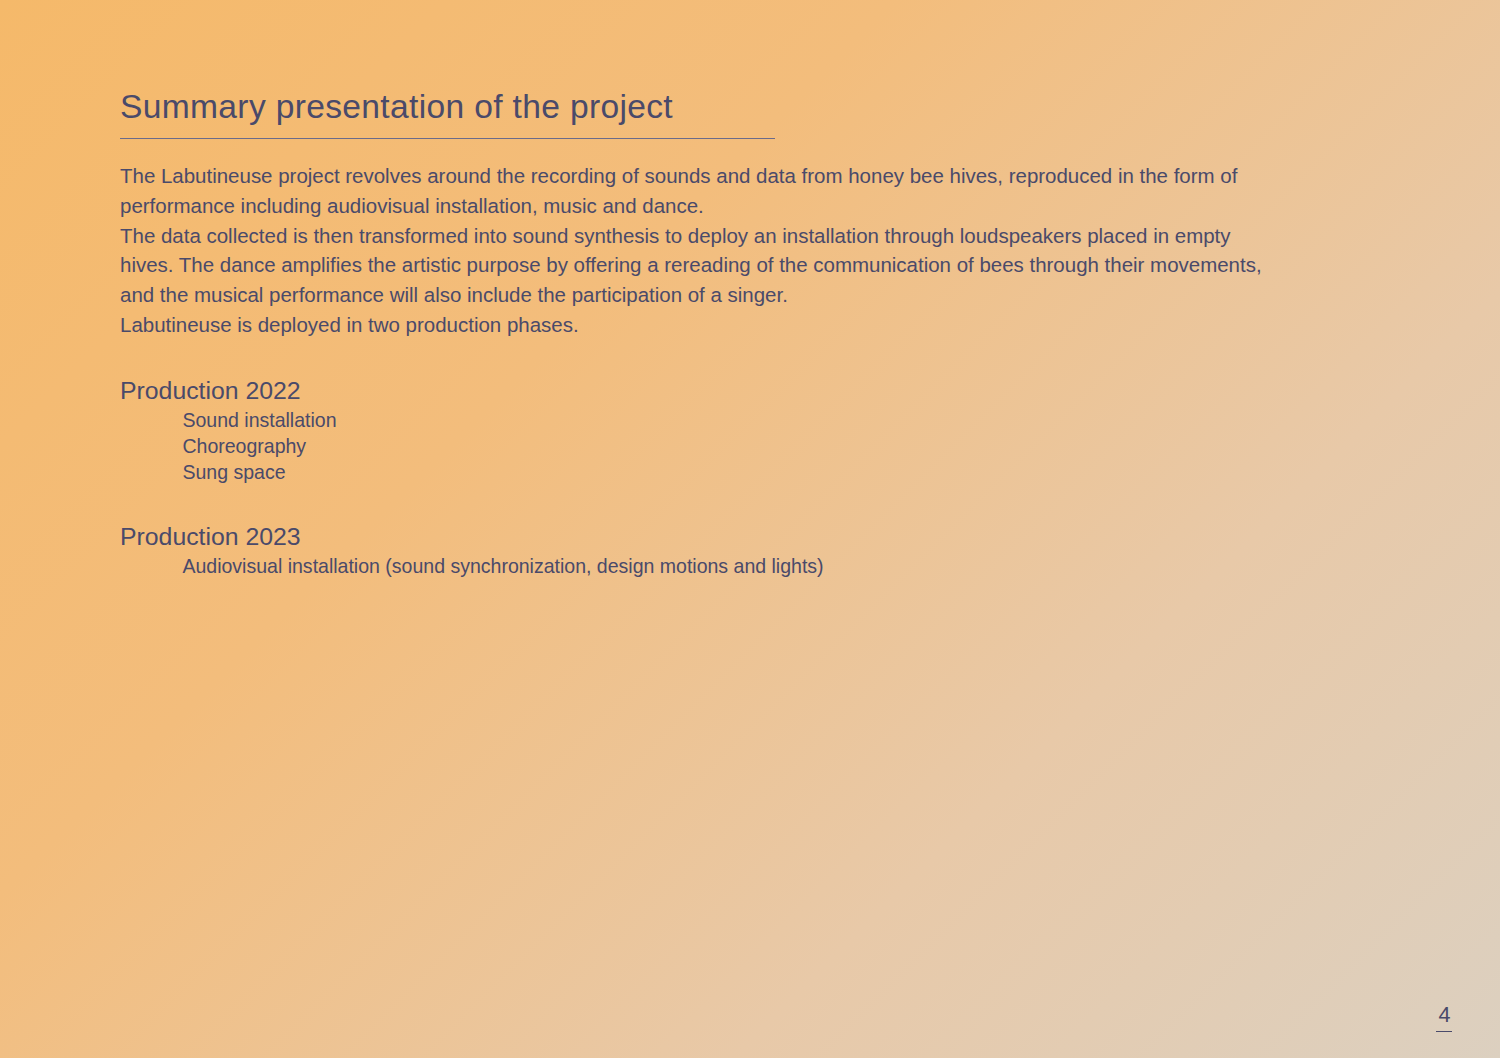Summary presentation of the project
The Labutineuse project revolves around the recording of sounds and data from honey bee hives, reproduced in the form of performance including audiovisual installation, music and dance.
The data collected is then transformed into sound synthesis to deploy an installation through loudspeakers placed in empty hives. The dance amplifies the artistic purpose by offering a rereading of the communication of bees through their movements, and the musical performance will also include the participation of a singer.
Labutineuse is deployed in two production phases.
Production 2022
Sound installation
Choreography
Sung space
Production 2023
Audiovisual installation (sound synchronization, design motions and lights)
4